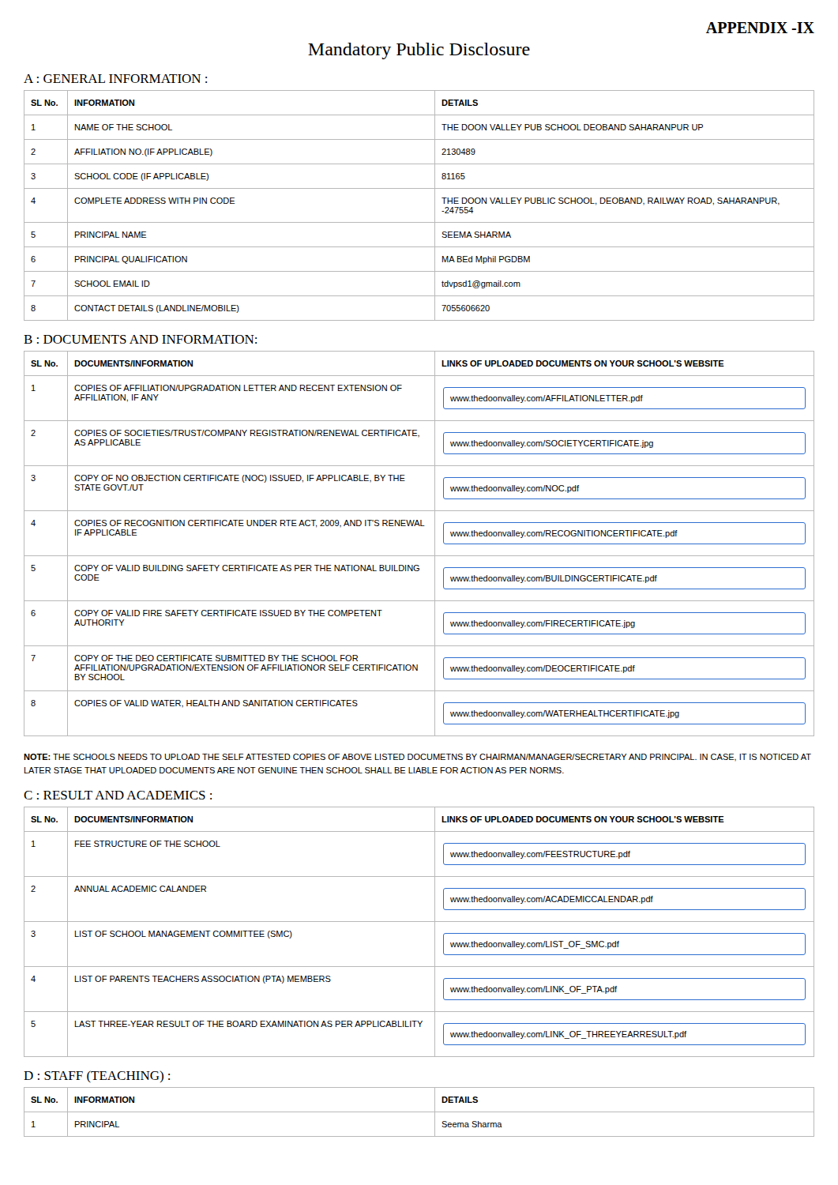APPENDIX -IX
Mandatory Public Disclosure
A : GENERAL INFORMATION :
| SL No. | INFORMATION | DETAILS |
| --- | --- | --- |
| 1 | NAME OF THE SCHOOL | THE DOON VALLEY PUB SCHOOL DEOBAND SAHARANPUR UP |
| 2 | AFFILIATION NO.(IF APPLICABLE) | 2130489 |
| 3 | SCHOOL CODE (IF APPLICABLE) | 81165 |
| 4 | COMPLETE ADDRESS WITH PIN CODE | THE DOON VALLEY PUBLIC SCHOOL, DEOBAND, RAILWAY ROAD, SAHARANPUR, -247554 |
| 5 | PRINCIPAL NAME | SEEMA SHARMA |
| 6 | PRINCIPAL QUALIFICATION | MA BEd Mphil PGDBM |
| 7 | SCHOOL EMAIL ID | tdvpsd1@gmail.com |
| 8 | CONTACT DETAILS (LANDLINE/MOBILE) | 7055606620 |
B : DOCUMENTS AND INFORMATION:
| SL No. | DOCUMENTS/INFORMATION | LINKS OF UPLOADED DOCUMENTS ON YOUR SCHOOL'S WEBSITE |
| --- | --- | --- |
| 1 | COPIES OF AFFILIATION/UPGRADATION LETTER AND RECENT EXTENSION OF AFFILIATION, IF ANY | www.thedoonvalley.com/AFFILATIONLETTER.pdf |
| 2 | COPIES OF SOCIETIES/TRUST/COMPANY REGISTRATION/RENEWAL CERTIFICATE, AS APPLICABLE | www.thedoonvalley.com/SOCIETYCERTIFICATE.jpg |
| 3 | COPY OF NO OBJECTION CERTIFICATE (NOC) ISSUED, IF APPLICABLE, BY THE STATE GOVT./UT | www.thedoonvalley.com/NOC.pdf |
| 4 | COPIES OF RECOGNITION CERTIFICATE UNDER RTE ACT, 2009, AND IT'S RENEWAL IF APPLICABLE | www.thedoonvalley.com/RECOGNITIONCERTIFICATE.pdf |
| 5 | COPY OF VALID BUILDING SAFETY CERTIFICATE AS PER THE NATIONAL BUILDING CODE | www.thedoonvalley.com/BUILDINGCERTIFICATE.pdf |
| 6 | COPY OF VALID FIRE SAFETY CERTIFICATE ISSUED BY THE COMPETENT AUTHORITY | www.thedoonvalley.com/FIRECERTIFICATE.jpg |
| 7 | COPY OF THE DEO CERTIFICATE SUBMITTED BY THE SCHOOL FOR AFFILIATION/UPGRADATION/EXTENSION OF AFFILIATIONOR SELF CERTIFICATION BY SCHOOL | www.thedoonvalley.com/DEOCERTIFICATE.pdf |
| 8 | COPIES OF VALID WATER, HEALTH AND SANITATION CERTIFICATES | www.thedoonvalley.com/WATERHEALTHCERTIFICATE.jpg |
NOTE: THE SCHOOLS NEEDS TO UPLOAD THE SELF ATTESTED COPIES OF ABOVE LISTED DOCUMETNS BY CHAIRMAN/MANAGER/SECRETARY AND PRINCIPAL. IN CASE, IT IS NOTICED AT LATER STAGE THAT UPLOADED DOCUMENTS ARE NOT GENUINE THEN SCHOOL SHALL BE LIABLE FOR ACTION AS PER NORMS.
C : RESULT AND ACADEMICS :
| SL No. | DOCUMENTS/INFORMATION | LINKS OF UPLOADED DOCUMENTS ON YOUR SCHOOL'S WEBSITE |
| --- | --- | --- |
| 1 | FEE STRUCTURE OF THE SCHOOL | www.thedoonvalley.com/FEESTRUCTURE.pdf |
| 2 | ANNUAL ACADEMIC CALANDER | www.thedoonvalley.com/ACADEMICCALENDAR.pdf |
| 3 | LIST OF SCHOOL MANAGEMENT COMMITTEE (SMC) | www.thedoonvalley.com/LIST_OF_SMC.pdf |
| 4 | LIST OF PARENTS TEACHERS ASSOCIATION (PTA) MEMBERS | www.thedoonvalley.com/LINK_OF_PTA.pdf |
| 5 | LAST THREE-YEAR RESULT OF THE BOARD EXAMINATION AS PER APPLICABLILITY | www.thedoonvalley.com/LINK_OF_THREEYEARRESULT.pdf |
D : STAFF (TEACHING) :
| SL No. | INFORMATION | DETAILS |
| --- | --- | --- |
| 1 | PRINCIPAL | Seema Sharma |